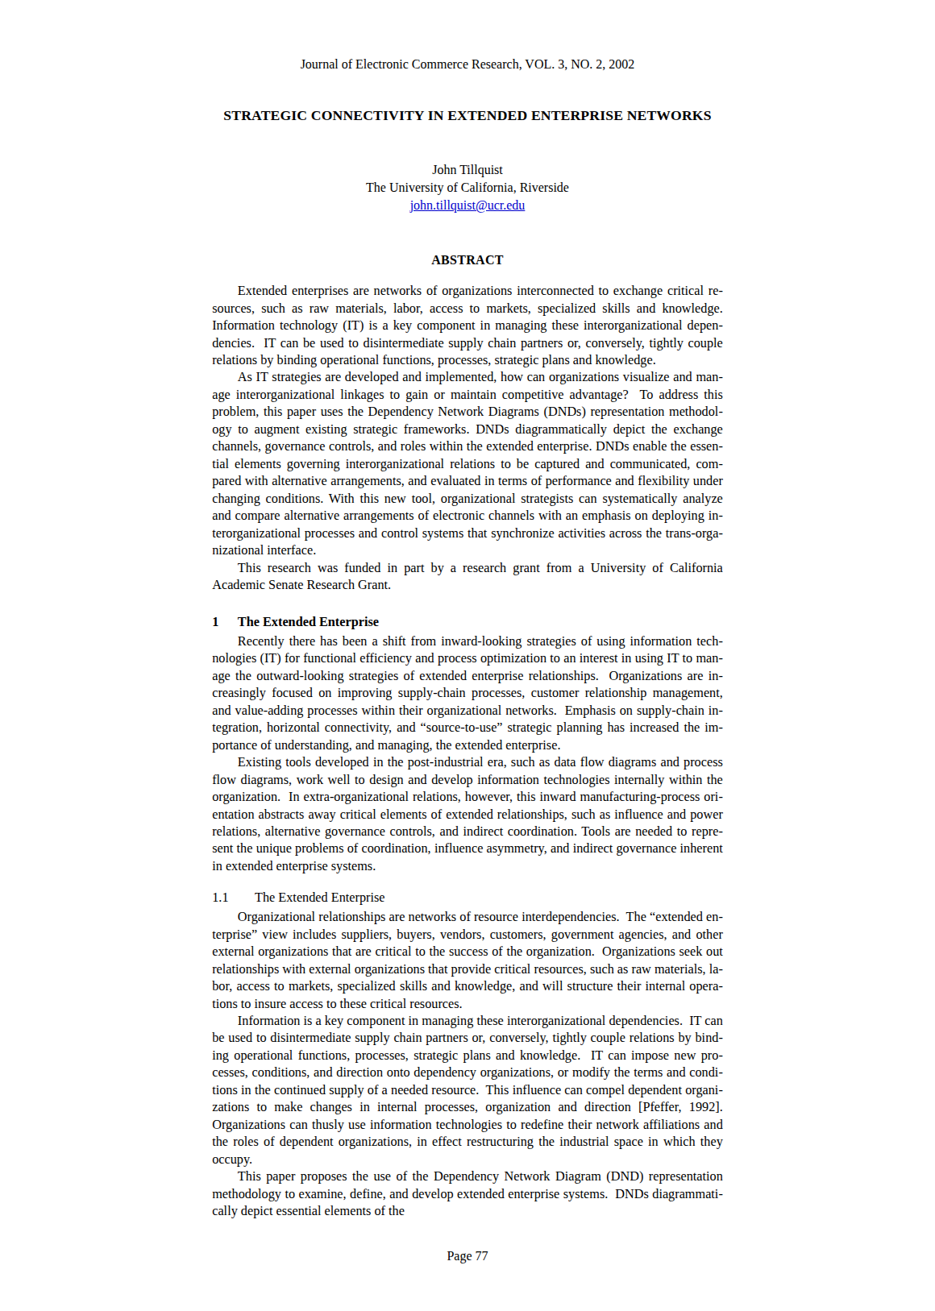Journal of Electronic Commerce Research, VOL. 3, NO. 2, 2002
STRATEGIC CONNECTIVITY IN EXTENDED ENTERPRISE NETWORKS
John Tillquist
The University of California, Riverside
john.tillquist@ucr.edu
ABSTRACT
Extended enterprises are networks of organizations interconnected to exchange critical resources, such as raw materials, labor, access to markets, specialized skills and knowledge. Information technology (IT) is a key component in managing these interorganizational dependencies. IT can be used to disintermediate supply chain partners or, conversely, tightly couple relations by binding operational functions, processes, strategic plans and knowledge.
As IT strategies are developed and implemented, how can organizations visualize and manage interorganizational linkages to gain or maintain competitive advantage? To address this problem, this paper uses the Dependency Network Diagrams (DNDs) representation methodology to augment existing strategic frameworks. DNDs diagrammatically depict the exchange channels, governance controls, and roles within the extended enterprise. DNDs enable the essential elements governing interorganizational relations to be captured and communicated, compared with alternative arrangements, and evaluated in terms of performance and flexibility under changing conditions. With this new tool, organizational strategists can systematically analyze and compare alternative arrangements of electronic channels with an emphasis on deploying interorganizational processes and control systems that synchronize activities across the trans-organizational interface.
This research was funded in part by a research grant from a University of California Academic Senate Research Grant.
1 The Extended Enterprise
Recently there has been a shift from inward-looking strategies of using information technologies (IT) for functional efficiency and process optimization to an interest in using IT to manage the outward-looking strategies of extended enterprise relationships. Organizations are increasingly focused on improving supply-chain processes, customer relationship management, and value-adding processes within their organizational networks. Emphasis on supply-chain integration, horizontal connectivity, and “source-to-use” strategic planning has increased the importance of understanding, and managing, the extended enterprise.
Existing tools developed in the post-industrial era, such as data flow diagrams and process flow diagrams, work well to design and develop information technologies internally within the organization. In extra-organizational relations, however, this inward manufacturing-process orientation abstracts away critical elements of extended relationships, such as influence and power relations, alternative governance controls, and indirect coordination. Tools are needed to represent the unique problems of coordination, influence asymmetry, and indirect governance inherent in extended enterprise systems.
1.1 The Extended Enterprise
Organizational relationships are networks of resource interdependencies. The “extended enterprise” view includes suppliers, buyers, vendors, customers, government agencies, and other external organizations that are critical to the success of the organization. Organizations seek out relationships with external organizations that provide critical resources, such as raw materials, labor, access to markets, specialized skills and knowledge, and will structure their internal operations to insure access to these critical resources.
Information is a key component in managing these interorganizational dependencies. IT can be used to disintermediate supply chain partners or, conversely, tightly couple relations by binding operational functions, processes, strategic plans and knowledge. IT can impose new processes, conditions, and direction onto dependency organizations, or modify the terms and conditions in the continued supply of a needed resource. This influence can compel dependent organizations to make changes in internal processes, organization and direction [Pfeffer, 1992]. Organizations can thusly use information technologies to redefine their network affiliations and the roles of dependent organizations, in effect restructuring the industrial space in which they occupy.
This paper proposes the use of the Dependency Network Diagram (DND) representation methodology to examine, define, and develop extended enterprise systems. DNDs diagrammatically depict essential elements of the
Page 77